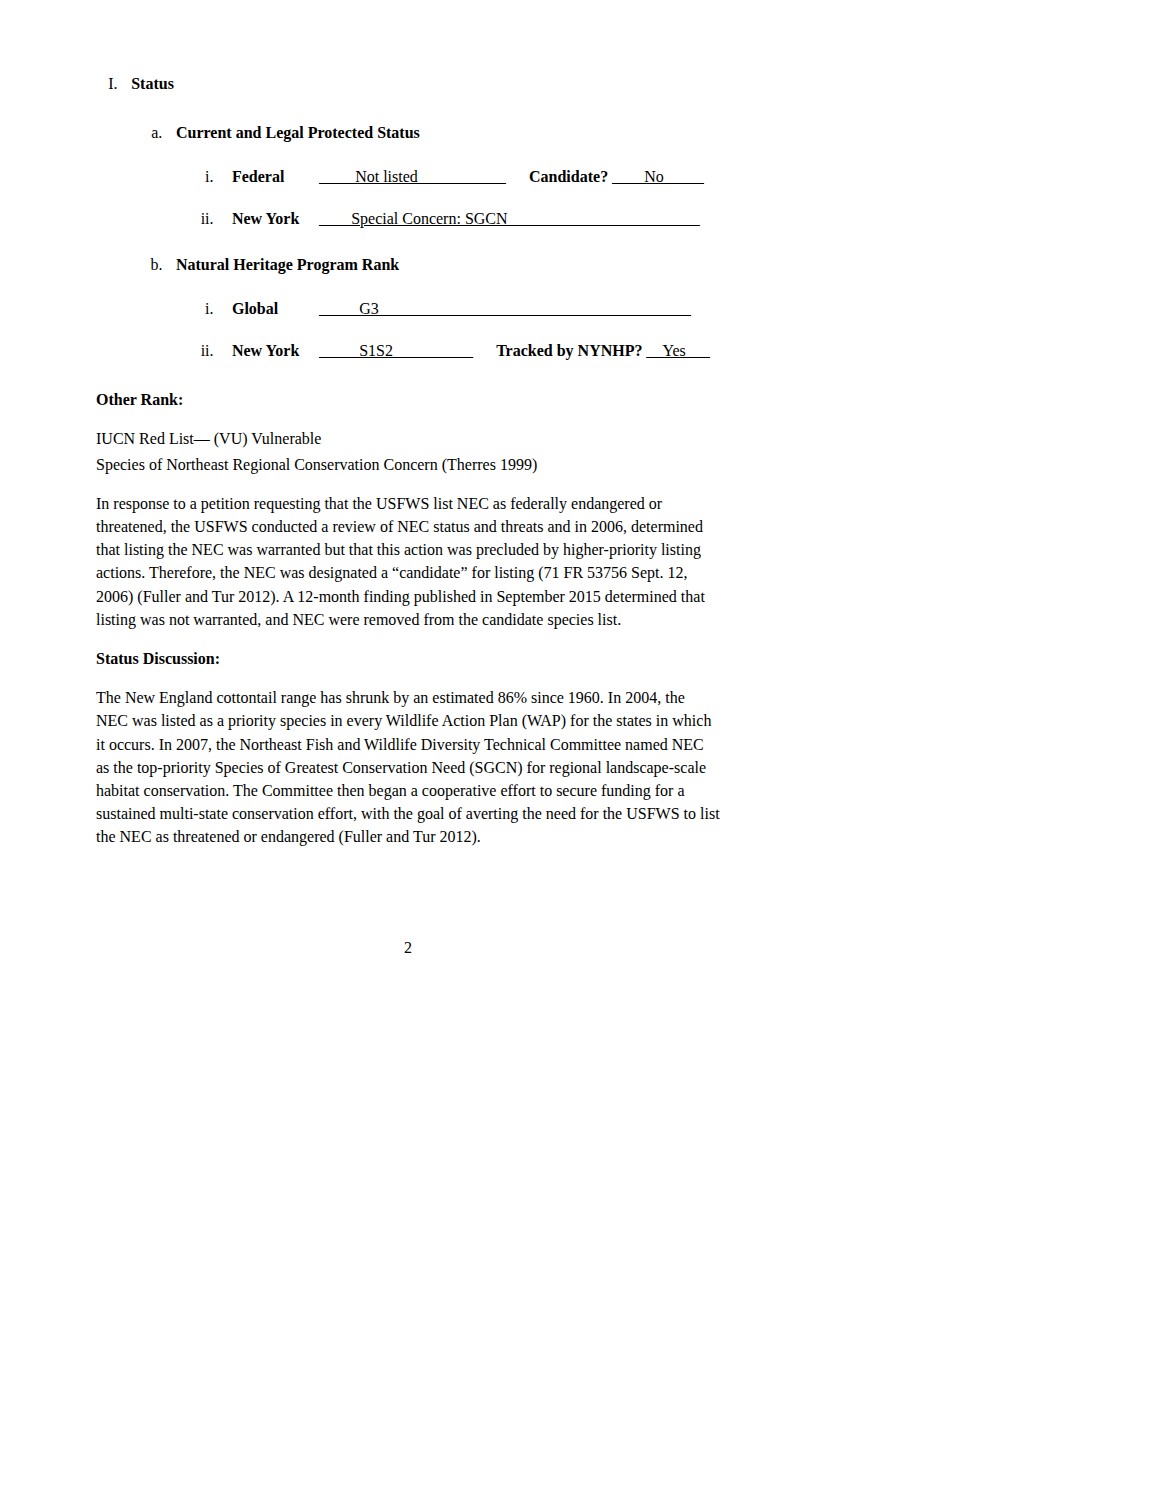Status
Current and Legal Protected Status
Federal ____ Not listed___________ Candidate? ____No_____
New York ____Special Concern: SGCN________________________
Natural Heritage Program Rank
Global _____G3_______________________________________
New York _____S1S2__________ Tracked by NYNHP? __Yes___
Other Rank:
IUCN Red List— (VU) Vulnerable
Species of Northeast Regional Conservation Concern (Therres 1999)
In response to a petition requesting that the USFWS list NEC as federally endangered or threatened, the USFWS conducted a review of NEC status and threats and in 2006, determined that listing the NEC was warranted but that this action was precluded by higher-priority listing actions. Therefore, the NEC was designated a “candidate” for listing (71 FR 53756 Sept. 12, 2006) (Fuller and Tur 2012). A 12-month finding published in September 2015 determined that listing was not warranted, and NEC were removed from the candidate species list.
Status Discussion:
The New England cottontail range has shrunk by an estimated 86% since 1960. In 2004, the NEC was listed as a priority species in every Wildlife Action Plan (WAP) for the states in which it occurs. In 2007, the Northeast Fish and Wildlife Diversity Technical Committee named NEC as the top-priority Species of Greatest Conservation Need (SGCN) for regional landscape-scale habitat conservation. The Committee then began a cooperative effort to secure funding for a sustained multi-state conservation effort, with the goal of averting the need for the USFWS to list the NEC as threatened or endangered (Fuller and Tur 2012).
2